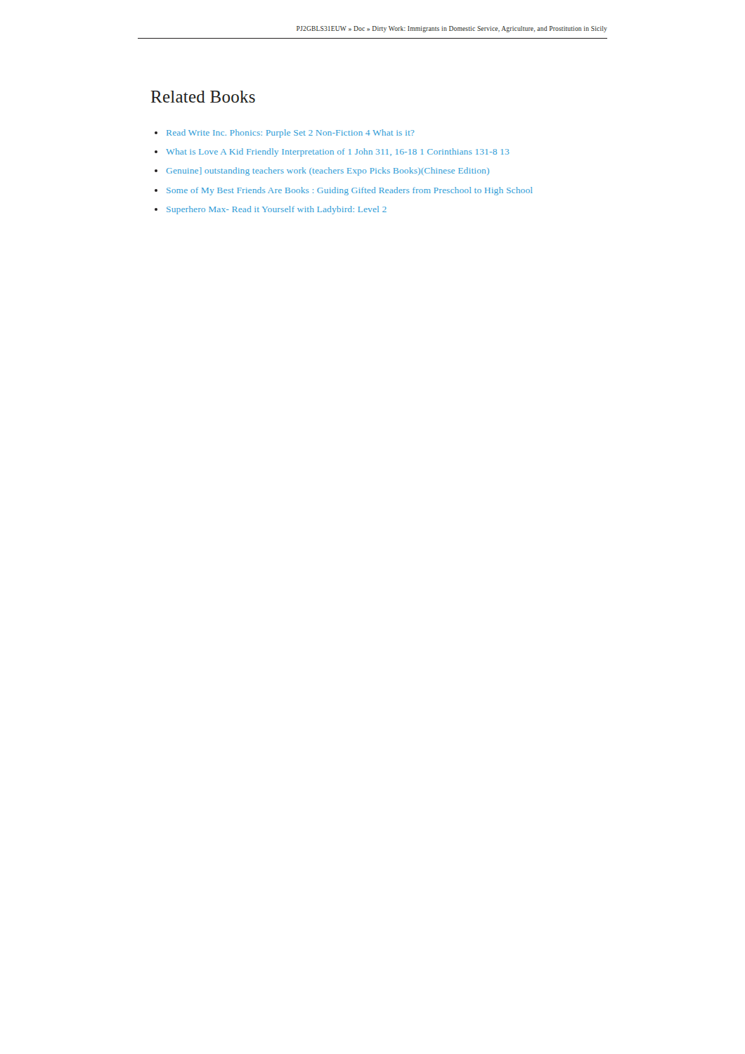PJ2GBLS31EUW » Doc » Dirty Work: Immigrants in Domestic Service, Agriculture, and Prostitution in Sicily
Related Books
Read Write Inc. Phonics: Purple Set 2 Non-Fiction 4 What is it?
What is Love A Kid Friendly Interpretation of 1 John 311, 16-18 1 Corinthians 131-8 13
Genuine] outstanding teachers work (teachers Expo Picks Books)(Chinese Edition)
Some of My Best Friends Are Books : Guiding Gifted Readers from Preschool to High School
Superhero Max- Read it Yourself with Ladybird: Level 2